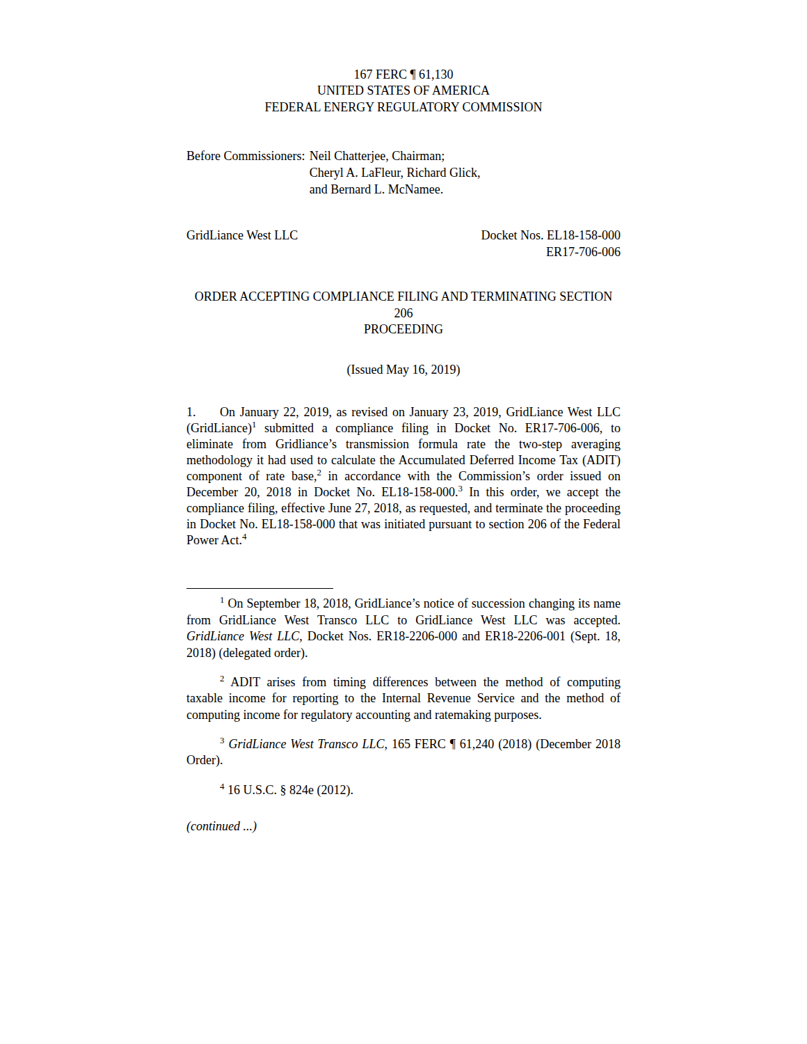167 FERC ¶ 61,130
UNITED STATES OF AMERICA
FEDERAL ENERGY REGULATORY COMMISSION
Before Commissioners:
Neil Chatterjee, Chairman;
Cheryl A. LaFleur, Richard Glick,
and Bernard L. McNamee.
GridLiance West LLC
Docket Nos. EL18-158-000
ER17-706-006
ORDER ACCEPTING COMPLIANCE FILING AND TERMINATING SECTION 206
PROCEEDING
(Issued May 16, 2019)
1. On January 22, 2019, as revised on January 23, 2019, GridLiance West LLC (GridLiance)1 submitted a compliance filing in Docket No. ER17-706-006, to eliminate from Gridliance’s transmission formula rate the two-step averaging methodology it had used to calculate the Accumulated Deferred Income Tax (ADIT) component of rate base,2 in accordance with the Commission’s order issued on December 20, 2018 in Docket No. EL18-158-000.3 In this order, we accept the compliance filing, effective June 27, 2018, as requested, and terminate the proceeding in Docket No. EL18-158-000 that was initiated pursuant to section 206 of the Federal Power Act.4
1 On September 18, 2018, GridLiance’s notice of succession changing its name from GridLiance West Transco LLC to GridLiance West LLC was accepted. GridLiance West LLC, Docket Nos. ER18-2206-000 and ER18-2206-001 (Sept. 18, 2018) (delegated order).
2 ADIT arises from timing differences between the method of computing taxable income for reporting to the Internal Revenue Service and the method of computing income for regulatory accounting and ratemaking purposes.
3 GridLiance West Transco LLC, 165 FERC ¶ 61,240 (2018) (December 2018 Order).
4 16 U.S.C. § 824e (2012).
(continued ...)